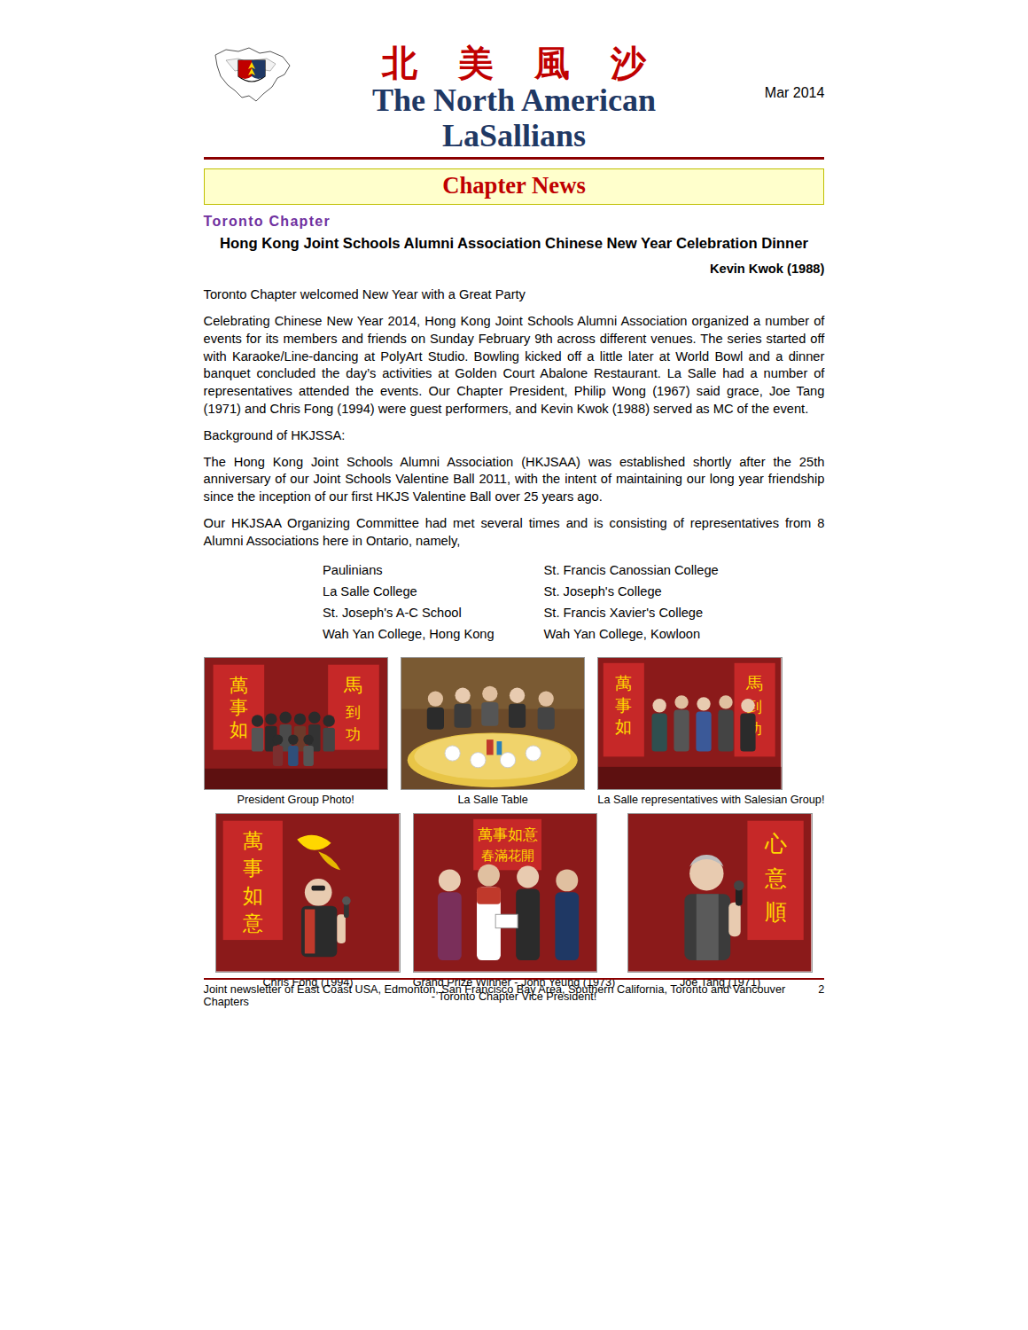北 美 風 沙
The North American LaSallians
Mar 2014
Chapter News
Toronto Chapter
Hong Kong Joint Schools Alumni Association Chinese New Year Celebration Dinner
Kevin Kwok (1988)
Toronto Chapter welcomed New Year with a Great Party
Celebrating Chinese New Year 2014, Hong Kong Joint Schools Alumni Association organized a number of events for its members and friends on Sunday February 9th across different venues. The series started off with Karaoke/Line-dancing at PolyArt Studio. Bowling kicked off a little later at World Bowl and a dinner banquet concluded the day’s activities at Golden Court Abalone Restaurant. La Salle had a number of representatives attended the events. Our Chapter President, Philip Wong (1967) said grace, Joe Tang (1971) and Chris Fong (1994) were guest performers, and Kevin Kwok (1988) served as MC of the event.
Background of HKJSSA:
The Hong Kong Joint Schools Alumni Association (HKJSAA) was established shortly after the 25th anniversary of our Joint Schools Valentine Ball 2011, with the intent of maintaining our long year friendship since the inception of our first HKJS Valentine Ball over 25 years ago.
Our HKJSAA Organizing Committee had met several times and is consisting of representatives from 8 Alumni Associations here in Ontario, namely,
| Paulinians | St. Francis Canossian College |
| La Salle College | St. Joseph's College |
| St. Joseph's A-C School | St. Francis Xavier's College |
| Wah Yan College, Hong Kong | Wah Yan College, Kowloon |
萬 事 如 馬 到 功
President Group Photo!
La Salle Table
萬 事 如 馬 到 功
La Salle representatives with Salesian Group!
萬 事 如 意
Chris Fong (1994)
萬事如意 春滿花開
Grand Prize Winner - John Yeung (1973)
- Toronto Chapter Vice President!
心 意 順
Joe Tang (1971)
Joint newsletter of East Coast USA, Edmonton, San Francisco Bay Area, Southern California, Toronto and Vancouver Chapters 2